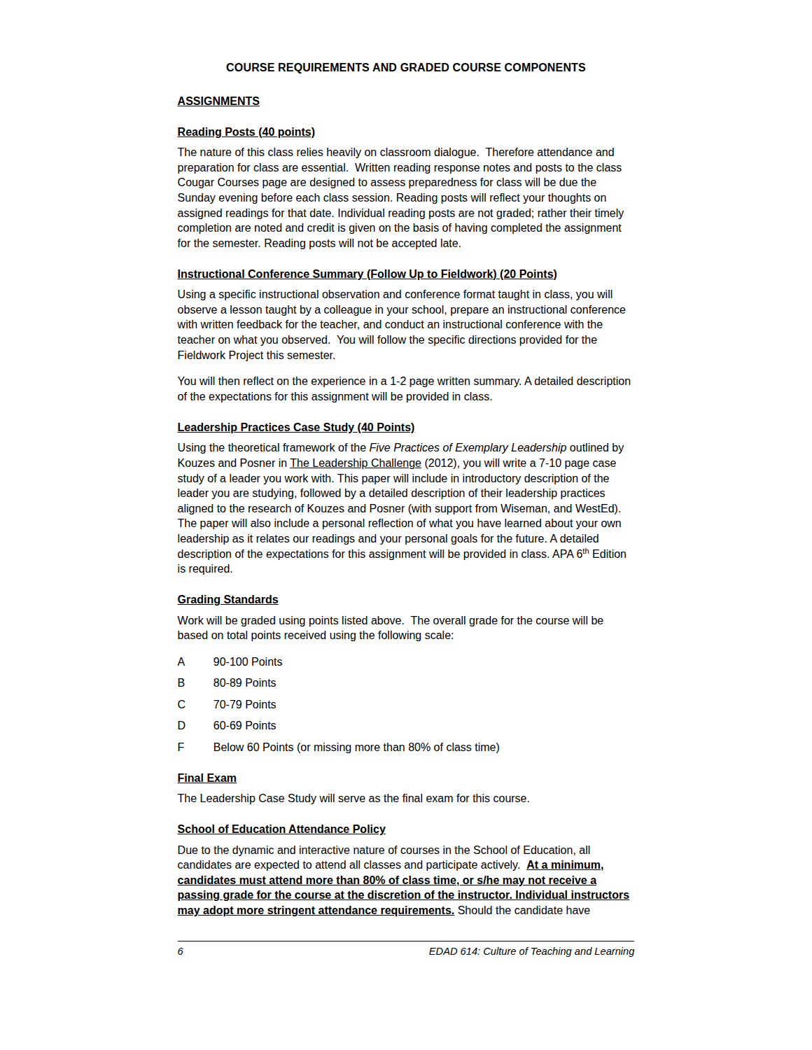COURSE REQUIREMENTS AND GRADED COURSE COMPONENTS
ASSIGNMENTS
Reading Posts (40 points)
The nature of this class relies heavily on classroom dialogue. Therefore attendance and preparation for class are essential. Written reading response notes and posts to the class Cougar Courses page are designed to assess preparedness for class will be due the Sunday evening before each class session. Reading posts will reflect your thoughts on assigned readings for that date. Individual reading posts are not graded; rather their timely completion are noted and credit is given on the basis of having completed the assignment for the semester. Reading posts will not be accepted late.
Instructional Conference Summary (Follow Up to Fieldwork) (20 Points)
Using a specific instructional observation and conference format taught in class, you will observe a lesson taught by a colleague in your school, prepare an instructional conference with written feedback for the teacher, and conduct an instructional conference with the teacher on what you observed. You will follow the specific directions provided for the Fieldwork Project this semester.
You will then reflect on the experience in a 1-2 page written summary. A detailed description of the expectations for this assignment will be provided in class.
Leadership Practices Case Study (40 Points)
Using the theoretical framework of the Five Practices of Exemplary Leadership outlined by Kouzes and Posner in The Leadership Challenge (2012), you will write a 7-10 page case study of a leader you work with. This paper will include in introductory description of the leader you are studying, followed by a detailed description of their leadership practices aligned to the research of Kouzes and Posner (with support from Wiseman, and WestEd). The paper will also include a personal reflection of what you have learned about your own leadership as it relates our readings and your personal goals for the future. A detailed description of the expectations for this assignment will be provided in class. APA 6th Edition is required.
Grading Standards
Work will be graded using points listed above. The overall grade for the course will be based on total points received using the following scale:
A 90-100 Points
B 80-89 Points
C 70-79 Points
D 60-69 Points
FBelow 60 Points (or missing more than 80% of class time)
Final Exam
The Leadership Case Study will serve as the final exam for this course.
School of Education Attendance Policy
Due to the dynamic and interactive nature of courses in the School of Education, all candidates are expected to attend all classes and participate actively. At a minimum, candidates must attend more than 80% of class time, or s/he may not receive a passing grade for the course at the discretion of the instructor. Individual instructors may adopt more stringent attendance requirements. Should the candidate have
6 EDAD 614: Culture of Teaching and Learning